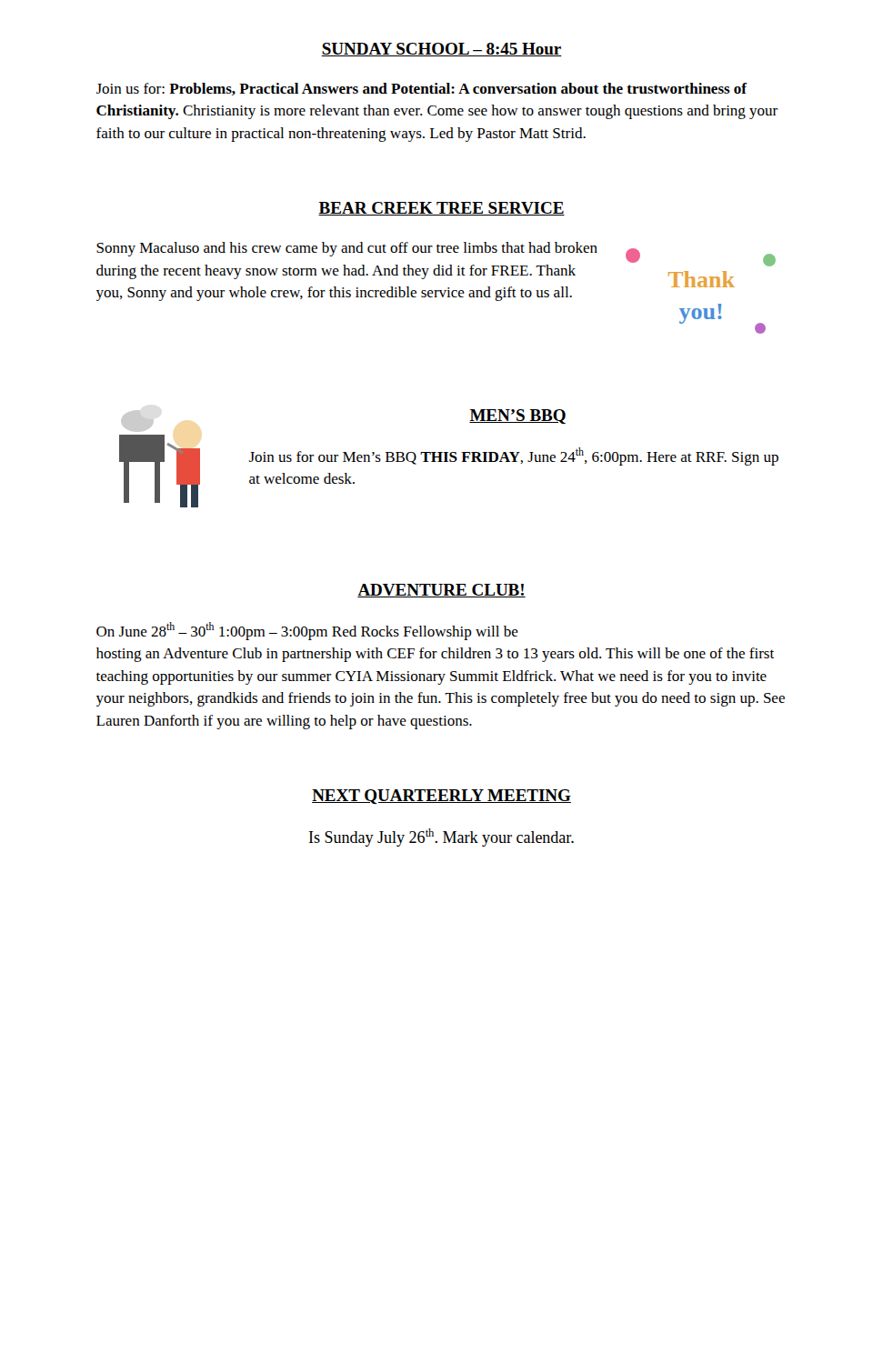SUNDAY SCHOOL – 8:45 Hour
Join us for: Problems, Practical Answers and Potential: A conversation about the trustworthiness of Christianity. Christianity is more relevant than ever. Come see how to answer tough questions and bring your faith to our culture in practical non-threatening ways. Led by Pastor Matt Strid.
BEAR CREEK TREE SERVICE
Sonny Macaluso and his crew came by and cut off our tree limbs that had broken during the recent heavy snow storm we had. And they did it for FREE. Thank you, Sonny and your whole crew, for this incredible service and gift to us all.
MEN’S BBQ
Join us for our Men’s BBQ THIS FRIDAY, June 24th, 6:00pm. Here at RRF. Sign up at welcome desk.
ADVENTURE CLUB!
On June 28th – 30th 1:00pm – 3:00pm Red Rocks Fellowship will be hosting an Adventure Club in partnership with CEF for children 3 to 13 years old. This will be one of the first teaching opportunities by our summer CYIA Missionary Summit Eldfrick. What we need is for you to invite your neighbors, grandkids and friends to join in the fun. This is completely free but you do need to sign up. See Lauren Danforth if you are willing to help or have questions.
NEXT QUARTEERLY MEETING
Is Sunday July 26th. Mark your calendar.